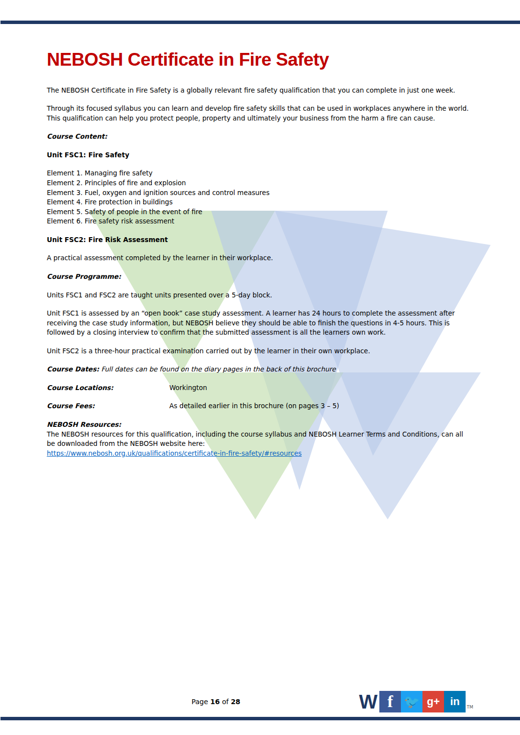NEBOSH Certificate in Fire Safety
The NEBOSH Certificate in Fire Safety is a globally relevant fire safety qualification that you can complete in just one week.
Through its focused syllabus you can learn and develop fire safety skills that can be used in workplaces anywhere in the world. This qualification can help you protect people, property and ultimately your business from the harm a fire can cause.
Course Content:
Unit FSC1: Fire Safety
Element 1. Managing fire safety
Element 2. Principles of fire and explosion
Element 3. Fuel, oxygen and ignition sources and control measures
Element 4. Fire protection in buildings
Element 5. Safety of people in the event of fire
Element 6. Fire safety risk assessment
Unit FSC2: Fire Risk Assessment
A practical assessment completed by the learner in their workplace.
Course Programme:
Units FSC1 and FSC2 are taught units presented over a 5-day block.
Unit FSC1 is assessed by an “open book” case study assessment. A learner has 24 hours to complete the assessment after receiving the case study information, but NEBOSH believe they should be able to finish the questions in 4-5 hours. This is followed by a closing interview to confirm that the submitted assessment is all the learners own work.
Unit FSC2 is a three-hour practical examination carried out by the learner in their own workplace.
Course Dates: Full dates can be found on the diary pages in the back of this brochure
Course Locations:
Workington
Course Fees:
As detailed earlier in this brochure (on pages 3 – 5)
NEBOSH Resources:
The NEBOSH resources for this qualification, including the course syllabus and NEBOSH Learner Terms and Conditions, can all be downloaded from the NEBOSH website here:
https://www.nebosh.org.uk/qualifications/certificate-in-fire-safety/#resources
Page 16 of 28
W f 🐦 g+ in TM